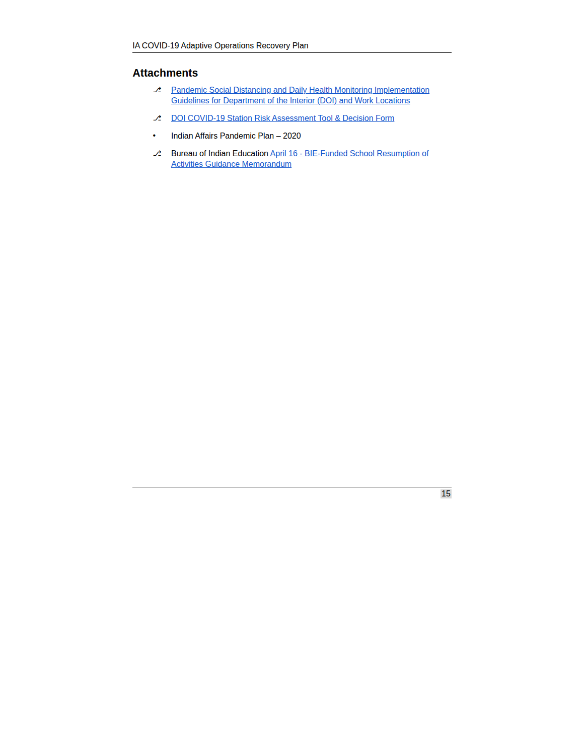IA COVID-19 Adaptive Operations Recovery Plan
Attachments
⎇ Pandemic Social Distancing and Daily Health Monitoring Implementation Guidelines for Department of the Interior (DOI) and Work Locations
⎇ DOI COVID-19 Station Risk Assessment Tool & Decision Form
• Indian Affairs Pandemic Plan – 2020
⎇ Bureau of Indian Education April 16 - BIE-Funded School Resumption of Activities Guidance Memorandum
15